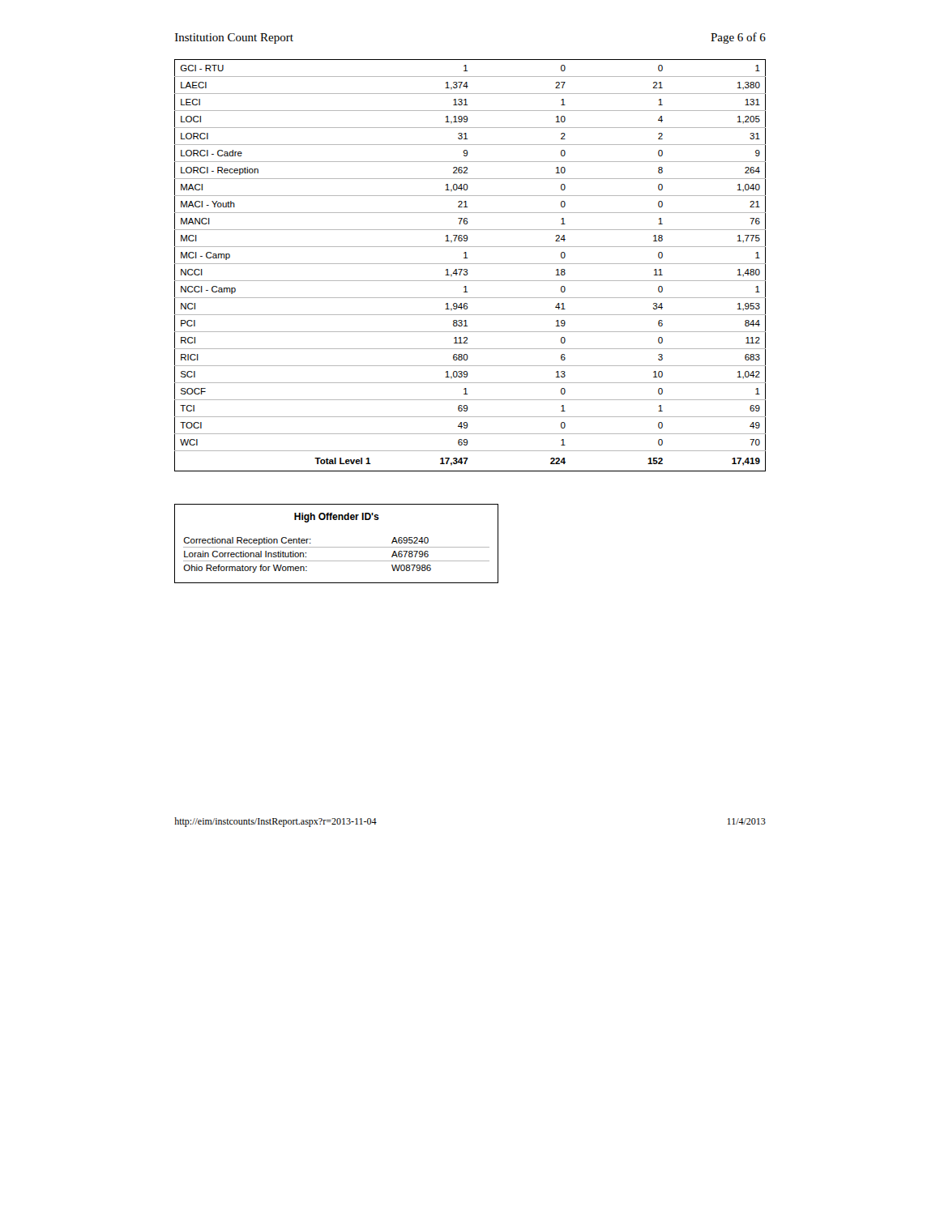Institution Count Report
Page 6 of 6
| GCI - RTU | 1 | 0 | 0 | 1 |
| LAECI | 1,374 | 27 | 21 | 1,380 |
| LECI | 131 | 1 | 1 | 131 |
| LOCI | 1,199 | 10 | 4 | 1,205 |
| LORCI | 31 | 2 | 2 | 31 |
| LORCI - Cadre | 9 | 0 | 0 | 9 |
| LORCI - Reception | 262 | 10 | 8 | 264 |
| MACI | 1,040 | 0 | 0 | 1,040 |
| MACI - Youth | 21 | 0 | 0 | 21 |
| MANCI | 76 | 1 | 1 | 76 |
| MCI | 1,769 | 24 | 18 | 1,775 |
| MCI - Camp | 1 | 0 | 0 | 1 |
| NCCI | 1,473 | 18 | 11 | 1,480 |
| NCCI - Camp | 1 | 0 | 0 | 1 |
| NCI | 1,946 | 41 | 34 | 1,953 |
| PCI | 831 | 19 | 6 | 844 |
| RCI | 112 | 0 | 0 | 112 |
| RICI | 680 | 6 | 3 | 683 |
| SCI | 1,039 | 13 | 10 | 1,042 |
| SOCF | 1 | 0 | 0 | 1 |
| TCI | 69 | 1 | 1 | 69 |
| TOCI | 49 | 0 | 0 | 49 |
| WCI | 69 | 1 | 0 | 70 |
| Total Level 1 | 17,347 | 224 | 152 | 17,419 |
High Offender ID's
| Correctional Reception Center: | A695240 |
| Lorain Correctional Institution: | A678796 |
| Ohio Reformatory for Women: | W087986 |
http://eim/instcounts/InstReport.aspx?r=2013-11-04
11/4/2013